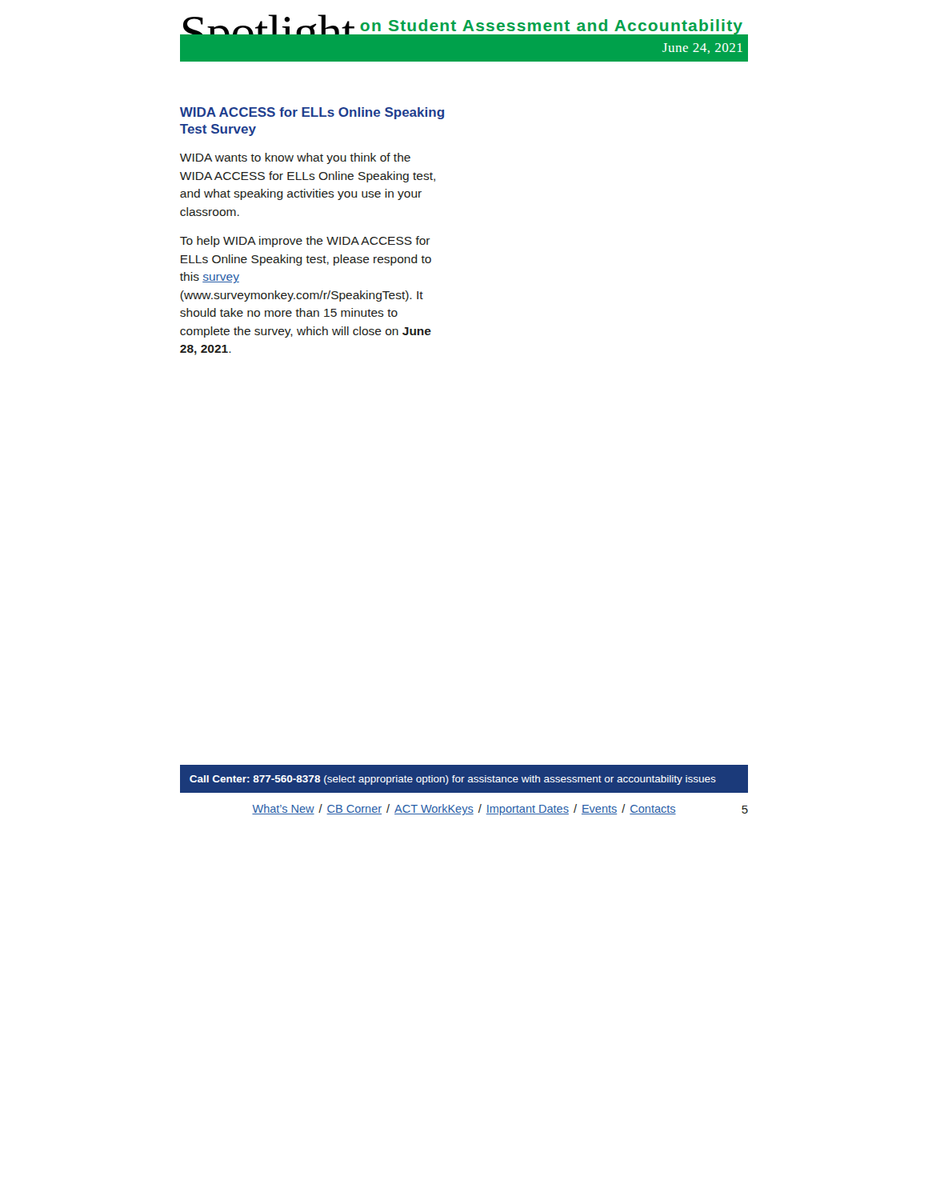Spotlight
on Student Assessment and Accountability
June 24, 2021
WIDA ACCESS for ELLs Online Speaking
Test Survey
WIDA wants to know what you think of the WIDA ACCESS for ELLs Online Speaking test, and what speaking activities you use in your classroom.
To help WIDA improve the WIDA ACCESS for ELLs Online Speaking test, please respond to this survey (www.surveymonkey.com/r/SpeakingTest). It should take no more than 15 minutes to complete the survey, which will close on June 28, 2021.
Call Center: 877-560-8378 (select appropriate option) for assistance with assessment or accountability issues
What’s New/ CB Corner/ ACT WorkKeys/ Important Dates/ Events/ Contacts 5